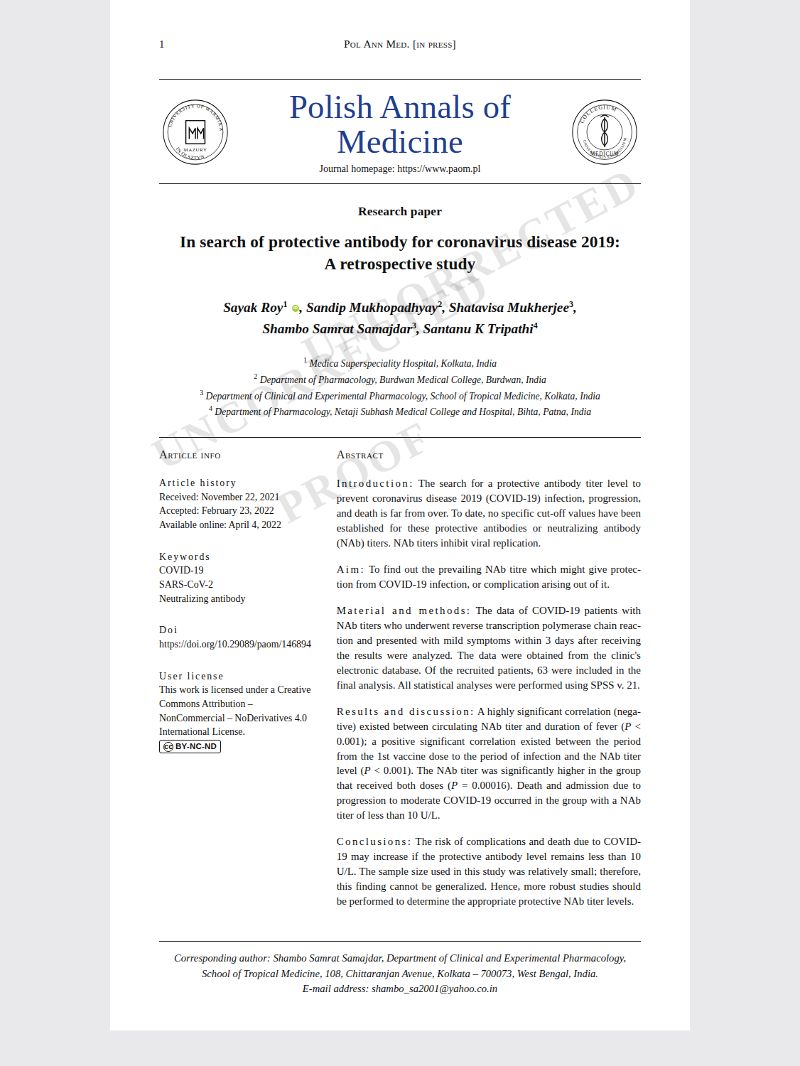UNCORRECTED UNCORRECTED PROOF
1
Pol Ann Med. [in press]
UNIVERSITY OF WARMIA AND IN OLSZTYN MAZURY
Polish Annals of Medicine
Journal homepage: https://www.paom.pl
COLLEGIUM UNIVERSITATIS VARMIENSIS MASURIENSIS MEDICUM
Research paper
In search of protective antibody for coronavirus disease 2019:
A retrospective study
Sayak Roy1 , Sandip Mukhopadhyay2, Shatavisa Mukherjee3,
Shambo Samrat Samajdar3, Santanu K Tripathi4
1 Medica Superspeciality Hospital, Kolkata, India
2 Department of Pharmacology, Burdwan Medical College, Burdwan, India
3 Department of Clinical and Experimental Pharmacology, School of Tropical Medicine, Kolkata, India
4 Department of Pharmacology, Netaji Subhash Medical College and Hospital, Bihta, Patna, India
Article info
Article history
Received: November 22, 2021
Accepted: February 23, 2022
Available online: April 4, 2022
Keywords
COVID-19
SARS-CoV-2
Neutralizing antibody
Doi
https://doi.org/10.29089/paom/146894
User license
This work is licensed under a Creative Commons Attribution – NonCommercial – NoDerivatives 4.0 International License.
cc BY-NC-ND
Abstract
Introduction: The search for a protective antibody titer level to prevent coronavirus disease 2019 (COVID-19) infection, progression, and death is far from over. To date, no specific cut-off values have been established for these protective antibodies or neutralizing antibody (NAb) titers. NAb titers inhibit viral replication.
Aim: To find out the prevailing NAb titre which might give protection from COVID-19 infection, or complication arising out of it.
Material and methods: The data of COVID-19 patients with NAb titers who underwent reverse transcription polymerase chain reaction and presented with mild symptoms within 3 days after receiving the results were analyzed. The data were obtained from the clinic's electronic database. Of the recruited patients, 63 were included in the final analysis. All statistical analyses were performed using SPSS v. 21.
Results and discussion: A highly significant correlation (negative) existed between circulating NAb titer and duration of fever (P < 0.001); a positive significant correlation existed between the period from the 1st vaccine dose to the period of infection and the NAb titer level (P < 0.001). The NAb titer was significantly higher in the group that received both doses (P = 0.00016). Death and admission due to progression to moderate COVID-19 occurred in the group with a NAb titer of less than 10 U/L.
Conclusions: The risk of complications and death due to COVID-19 may increase if the protective antibody level remains less than 10 U/L. The sample size used in this study was relatively small; therefore, this finding cannot be generalized. Hence, more robust studies should be performed to determine the appropriate protective NAb titer levels.
Corresponding author: Shambo Samrat Samajdar, Department of Clinical and Experimental Pharmacology,
School of Tropical Medicine, 108, Chittaranjan Avenue, Kolkata – 700073, West Bengal, India.
E-mail address: shambo_sa2001@yahoo.co.in